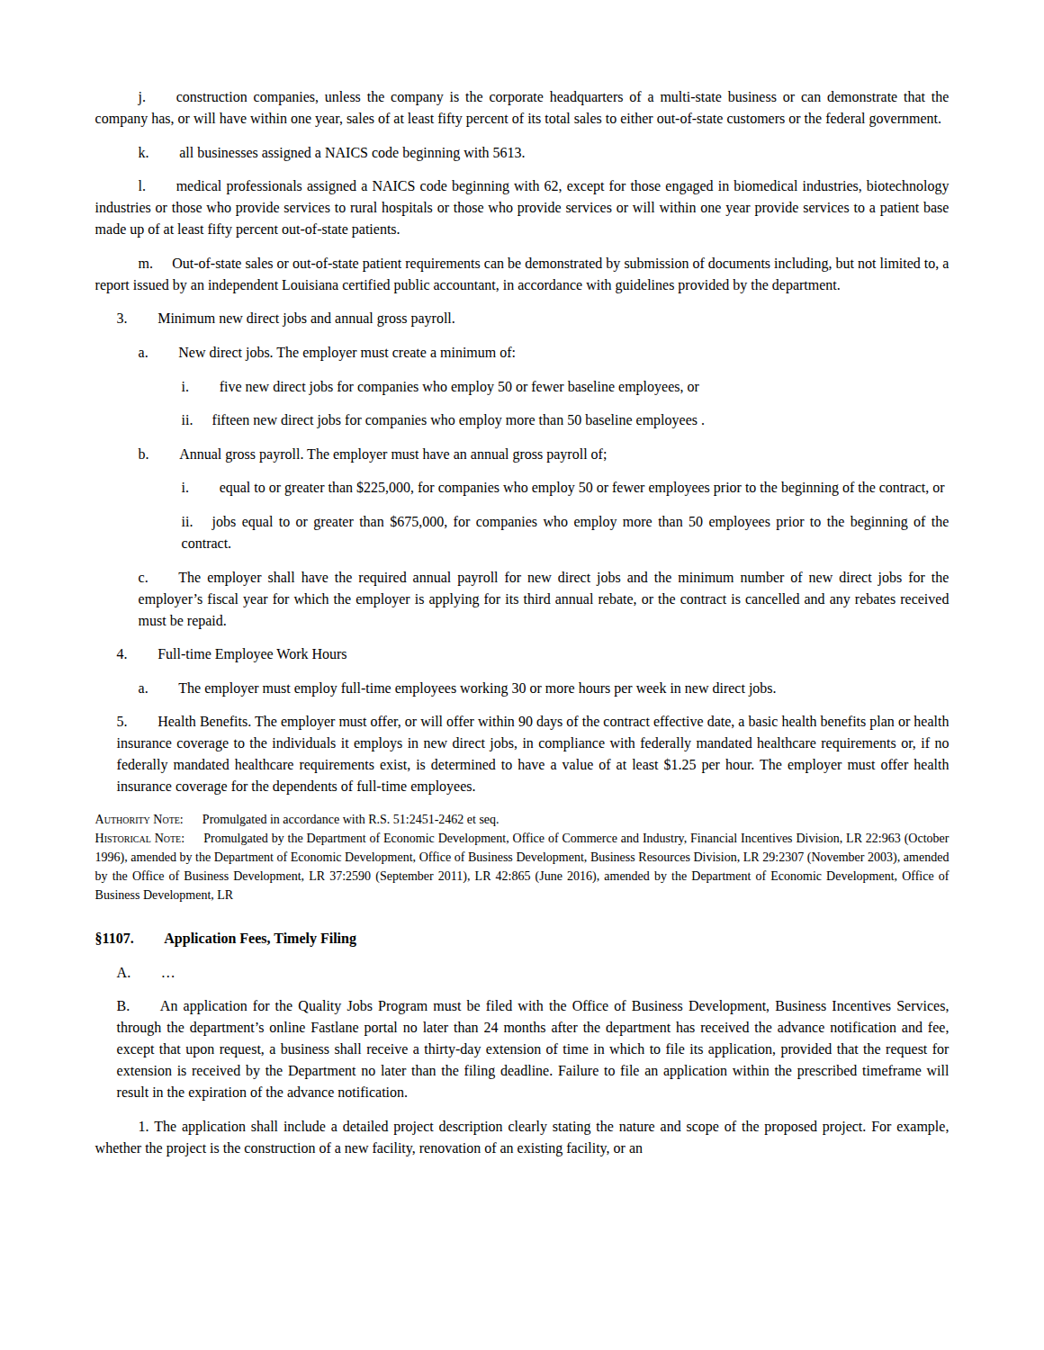j. construction companies, unless the company is the corporate headquarters of a multi-state business or can demonstrate that the company has, or will have within one year, sales of at least fifty percent of its total sales to either out-of-state customers or the federal government.
k. all businesses assigned a NAICS code beginning with 5613.
l. medical professionals assigned a NAICS code beginning with 62, except for those engaged in biomedical industries, biotechnology industries or those who provide services to rural hospitals or those who provide services or will within one year provide services to a patient base made up of at least fifty percent out-of-state patients.
m. Out-of-state sales or out-of-state patient requirements can be demonstrated by submission of documents including, but not limited to, a report issued by an independent Louisiana certified public accountant, in accordance with guidelines provided by the department.
3. Minimum new direct jobs and annual gross payroll.
a. New direct jobs. The employer must create a minimum of:
i. five new direct jobs for companies who employ 50 or fewer baseline employees, or
ii. fifteen new direct jobs for companies who employ more than 50 baseline employees .
b. Annual gross payroll. The employer must have an annual gross payroll of;
i. equal to or greater than $225,000, for companies who employ 50 or fewer employees prior to the beginning of the contract, or
ii. jobs equal to or greater than $675,000, for companies who employ more than 50 employees prior to the beginning of the contract.
c. The employer shall have the required annual payroll for new direct jobs and the minimum number of new direct jobs for the employer’s fiscal year for which the employer is applying for its third annual rebate, or the contract is cancelled and any rebates received must be repaid.
4. Full-time Employee Work Hours
a. The employer must employ full-time employees working 30 or more hours per week in new direct jobs.
5. Health Benefits. The employer must offer, or will offer within 90 days of the contract effective date, a basic health benefits plan or health insurance coverage to the individuals it employs in new direct jobs, in compliance with federally mandated healthcare requirements or, if no federally mandated healthcare requirements exist, is determined to have a value of at least $1.25 per hour. The employer must offer health insurance coverage for the dependents of full-time employees.
Authority Note: Promulgated in accordance with R.S. 51:2451-2462 et seq.
Historical Note: Promulgated by the Department of Economic Development, Office of Commerce and Industry, Financial Incentives Division, LR 22:963 (October 1996), amended by the Department of Economic Development, Office of Business Development, Business Resources Division, LR 29:2307 (November 2003), amended by the Office of Business Development, LR 37:2590 (September 2011), LR 42:865 (June 2016), amended by the Department of Economic Development, Office of Business Development, LR
§1107. Application Fees, Timely Filing
A. …
B. An application for the Quality Jobs Program must be filed with the Office of Business Development, Business Incentives Services, through the department’s online Fastlane portal no later than 24 months after the department has received the advance notification and fee, except that upon request, a business shall receive a thirty-day extension of time in which to file its application, provided that the request for extension is received by the Department no later than the filing deadline. Failure to file an application within the prescribed timeframe will result in the expiration of the advance notification.
1. The application shall include a detailed project description clearly stating the nature and scope of the proposed project. For example, whether the project is the construction of a new facility, renovation of an existing facility, or an